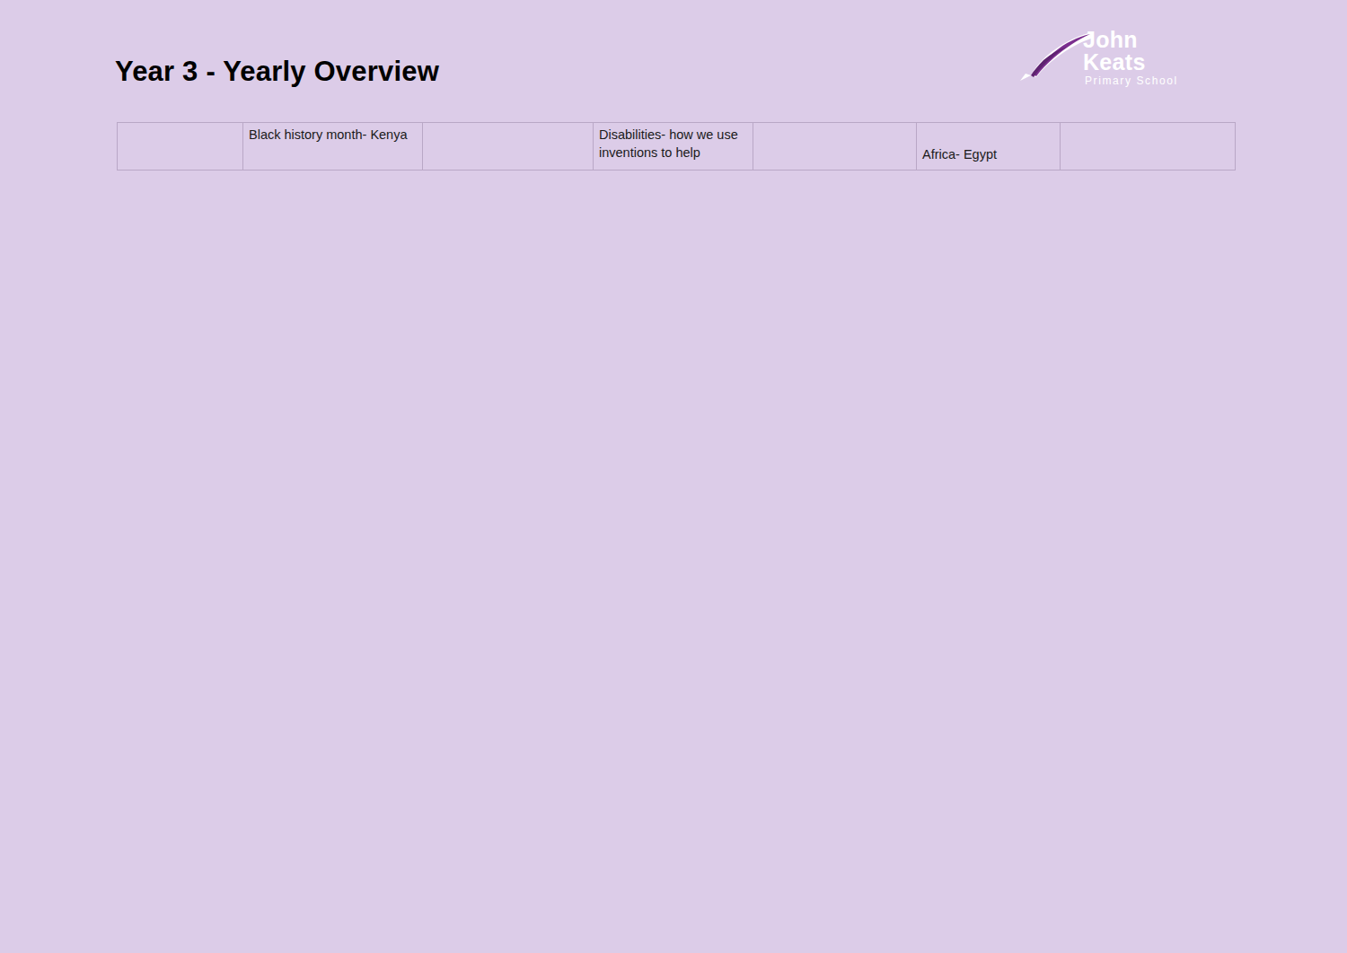Year 3 - Yearly Overview
John Keats Primary School
| | Black history month- Kenya | | Disabilities- how we use inventions to help | | Africa- Egypt | |